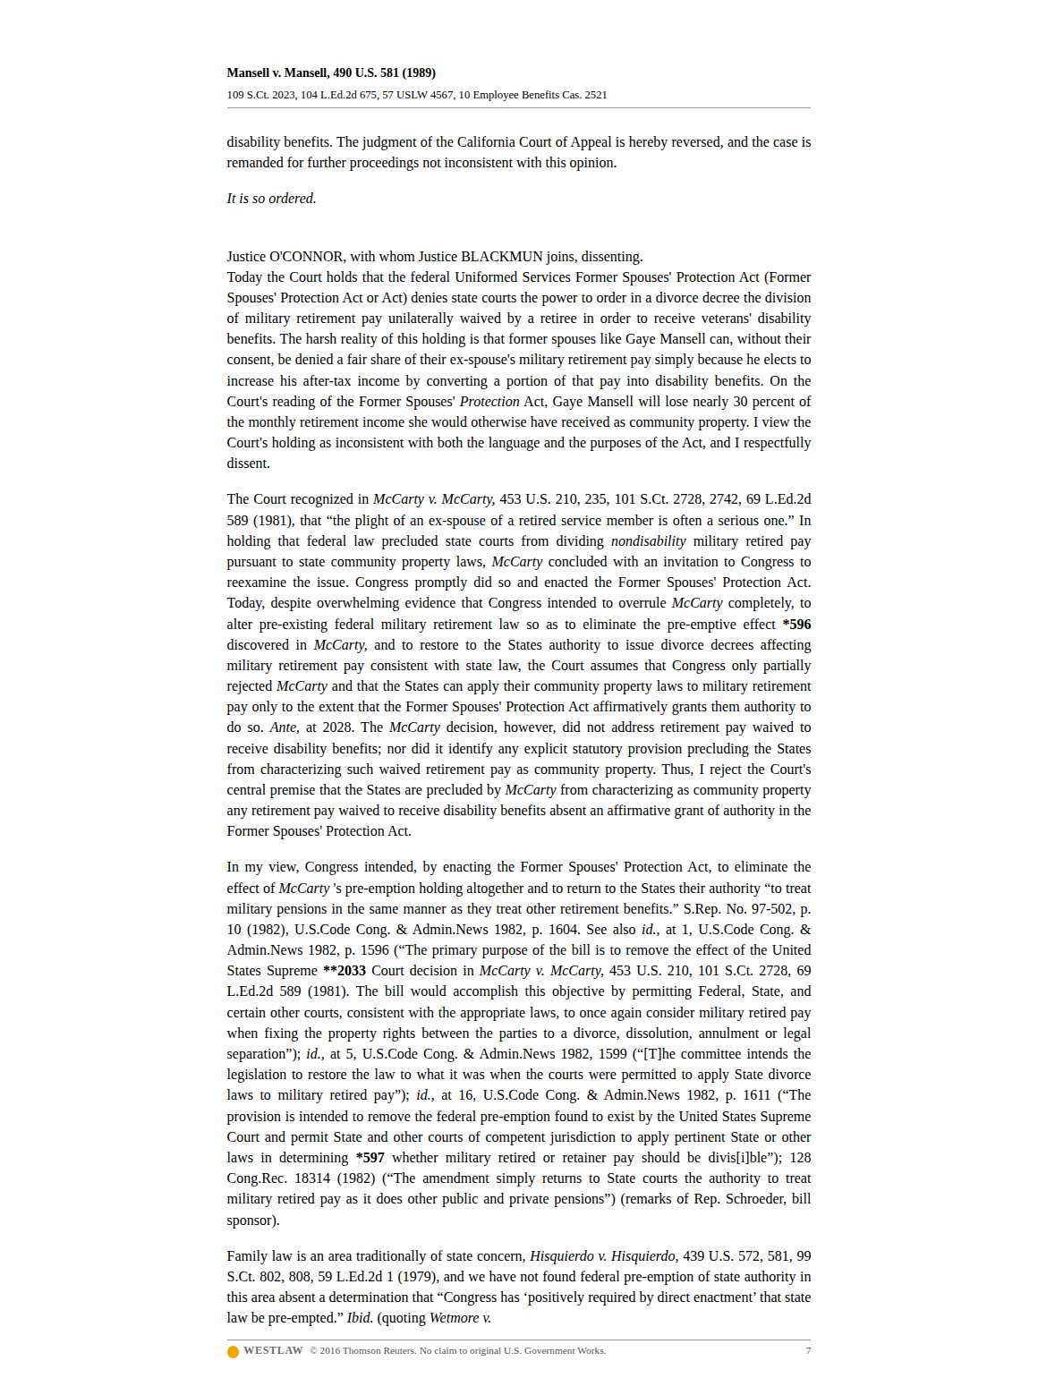Mansell v. Mansell, 490 U.S. 581 (1989)
109 S.Ct. 2023, 104 L.Ed.2d 675, 57 USLW 4567, 10 Employee Benefits Cas. 2521
disability benefits. The judgment of the California Court of Appeal is hereby reversed, and the case is remanded for further proceedings not inconsistent with this opinion.
It is so ordered.
Justice O'CONNOR, with whom Justice BLACKMUN joins, dissenting.
Today the Court holds that the federal Uniformed Services Former Spouses' Protection Act (Former Spouses' Protection Act or Act) denies state courts the power to order in a divorce decree the division of military retirement pay unilaterally waived by a retiree in order to receive veterans' disability benefits. The harsh reality of this holding is that former spouses like Gaye Mansell can, without their consent, be denied a fair share of their ex-spouse's military retirement pay simply because he elects to increase his after-tax income by converting a portion of that pay into disability benefits. On the Court's reading of the Former Spouses' Protection Act, Gaye Mansell will lose nearly 30 percent of the monthly retirement income she would otherwise have received as community property. I view the Court's holding as inconsistent with both the language and the purposes of the Act, and I respectfully dissent.
The Court recognized in McCarty v. McCarty, 453 U.S. 210, 235, 101 S.Ct. 2728, 2742, 69 L.Ed.2d 589 (1981), that “the plight of an ex-spouse of a retired service member is often a serious one.” In holding that federal law precluded state courts from dividing nondisability military retired pay pursuant to state community property laws, McCarty concluded with an invitation to Congress to reexamine the issue. Congress promptly did so and enacted the Former Spouses' Protection Act. Today, despite overwhelming evidence that Congress intended to overrule McCarty completely, to alter pre-existing federal military retirement law so as to eliminate the pre-emptive effect *596 discovered in McCarty, and to restore to the States authority to issue divorce decrees affecting military retirement pay consistent with state law, the Court assumes that Congress only partially rejected McCarty and that the States can apply their community property laws to military retirement pay only to the extent that the Former Spouses' Protection Act affirmatively grants them authority to do so. Ante, at 2028. The McCarty decision, however, did not address retirement pay waived to receive disability benefits; nor did it identify any explicit statutory provision precluding the States from characterizing such waived retirement pay as community property. Thus, I reject the Court's central premise that the States are precluded by McCarty from characterizing as community property any retirement pay waived to receive disability benefits absent an affirmative grant of authority in the Former Spouses' Protection Act.
In my view, Congress intended, by enacting the Former Spouses' Protection Act, to eliminate the effect of McCarty 's pre-emption holding altogether and to return to the States their authority “to treat military pensions in the same manner as they treat other retirement benefits.” S.Rep. No. 97-502, p. 10 (1982), U.S.Code Cong. & Admin.News 1982, p. 1604. See also id., at 1, U.S.Code Cong. & Admin.News 1982, p. 1596 (“The primary purpose of the bill is to remove the effect of the United States Supreme **2033 Court decision in McCarty v. McCarty, 453 U.S. 210, 101 S.Ct. 2728, 69 L.Ed.2d 589 (1981). The bill would accomplish this objective by permitting Federal, State, and certain other courts, consistent with the appropriate laws, to once again consider military retired pay when fixing the property rights between the parties to a divorce, dissolution, annulment or legal separation”); id., at 5, U.S.Code Cong. & Admin.News 1982, 1599 (“[T]he committee intends the legislation to restore the law to what it was when the courts were permitted to apply State divorce laws to military retired pay”); id., at 16, U.S.Code Cong. & Admin.News 1982, p. 1611 (“The provision is intended to remove the federal pre-emption found to exist by the United States Supreme Court and permit State and other courts of competent jurisdiction to apply pertinent State or other laws in determining *597 whether military retired or retainer pay should be divis[i]ble”); 128 Cong.Rec. 18314 (1982) (“The amendment simply returns to State courts the authority to treat military retired pay as it does other public and private pensions”) (remarks of Rep. Schroeder, bill sponsor).
Family law is an area traditionally of state concern, Hisquierdo v. Hisquierdo, 439 U.S. 572, 581, 99 S.Ct. 802, 808, 59 L.Ed.2d 1 (1979), and we have not found federal pre-emption of state authority in this area absent a determination that “Congress has ‘positively required by direct enactment’ that state law be pre-empted.” Ibid. (quoting Wetmore v.
WESTLAW © 2016 Thomson Reuters. No claim to original U.S. Government Works. 7